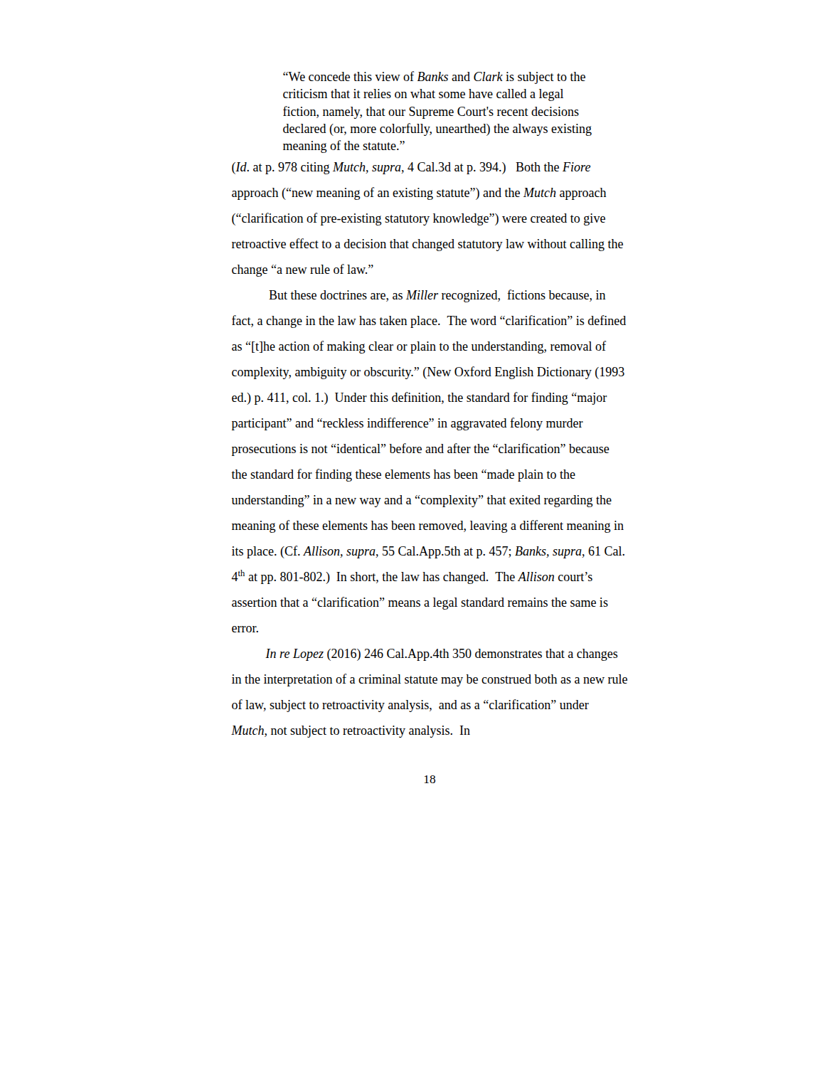“We concede this view of Banks and Clark is subject to the criticism that it relies on what some have called a legal fiction, namely, that our Supreme Court's recent decisions declared (or, more colorfully, unearthed) the always existing meaning of the statute.”
(Id. at p. 978 citing Mutch, supra, 4 Cal.3d at p. 394.) Both the Fiore approach (“new meaning of an existing statute”) and the Mutch approach (“clarification of pre-existing statutory knowledge”) were created to give retroactive effect to a decision that changed statutory law without calling the change “a new rule of law.”
But these doctrines are, as Miller recognized, fictions because, in fact, a change in the law has taken place. The word “clarification” is defined as “[t]he action of making clear or plain to the understanding, removal of complexity, ambiguity or obscurity.” (New Oxford English Dictionary (1993 ed.) p. 411, col. 1.) Under this definition, the standard for finding “major participant” and “reckless indifference” in aggravated felony murder prosecutions is not “identical” before and after the “clarification” because the standard for finding these elements has been “made plain to the understanding” in a new way and a “complexity” that exited regarding the meaning of these elements has been removed, leaving a different meaning in its place. (Cf. Allison, supra, 55 Cal.App.5th at p. 457; Banks, supra, 61 Cal. 4th at pp. 801-802.) In short, the law has changed. The Allison court’s assertion that a “clarification” means a legal standard remains the same is error.
In re Lopez (2016) 246 Cal.App.4th 350 demonstrates that a changes in the interpretation of a criminal statute may be construed both as a new rule of law, subject to retroactivity analysis, and as a “clarification” under Mutch, not subject to retroactivity analysis. In
18